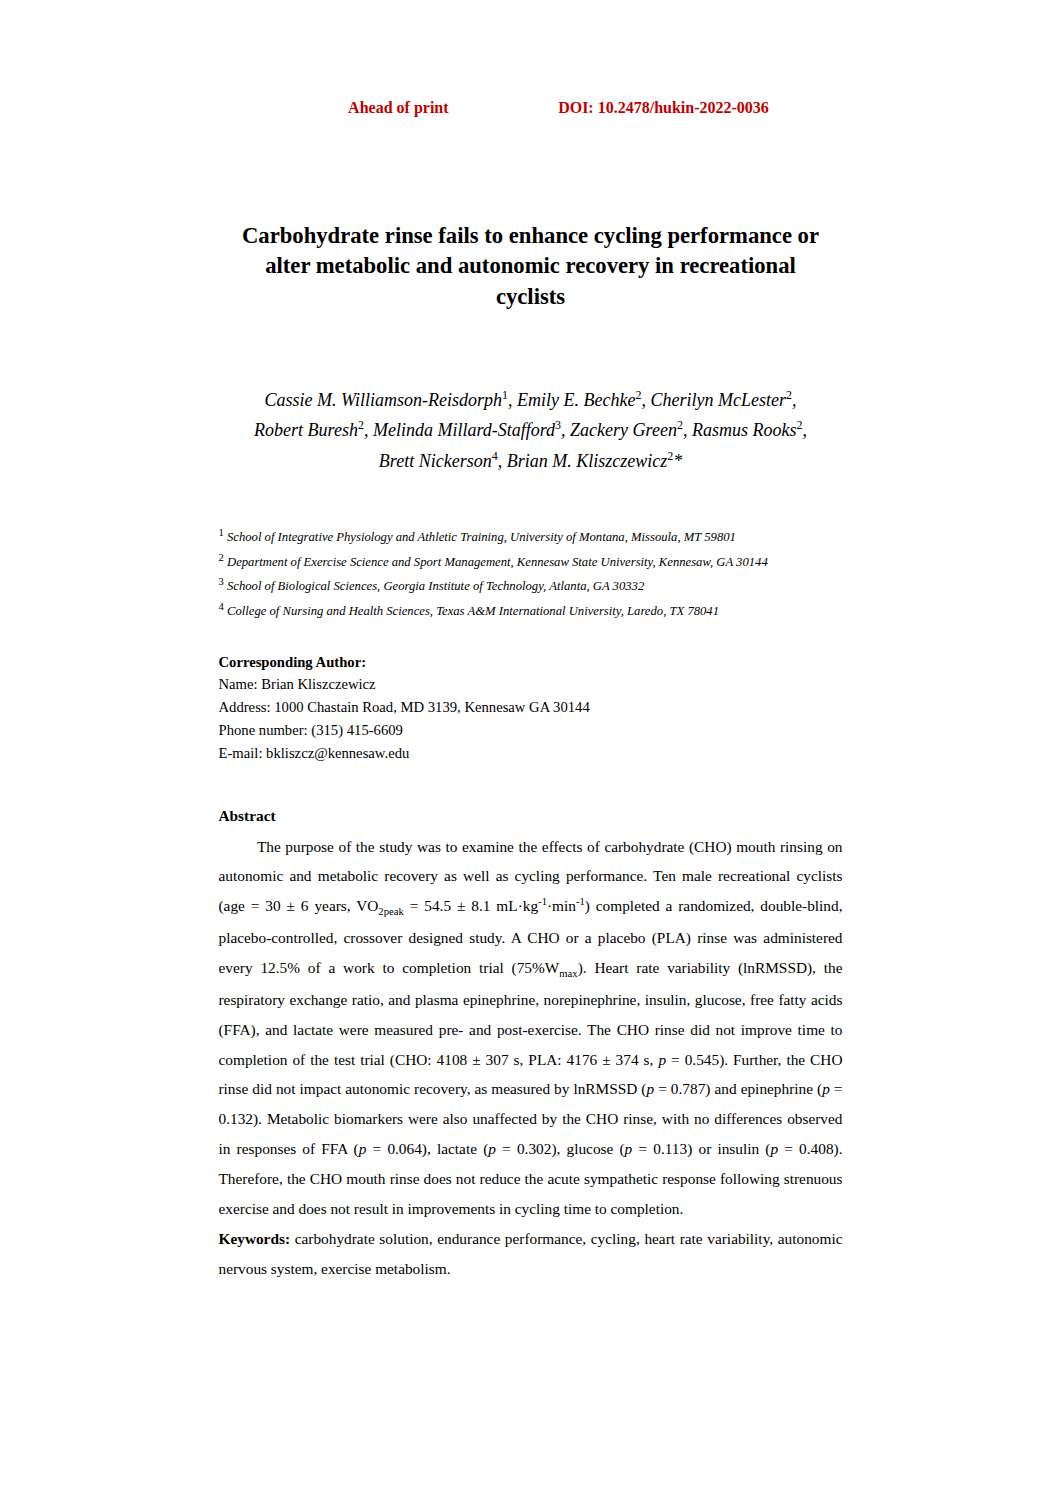Ahead of print DOI: 10.2478/hukin-2022-0036
Carbohydrate rinse fails to enhance cycling performance or alter metabolic and autonomic recovery in recreational cyclists
Cassie M. Williamson-Reisdorph1, Emily E. Bechke2, Cherilyn McLester2,
Robert Buresh2, Melinda Millard-Stafford3, Zackery Green2, Rasmus Rooks2,
Brett Nickerson4, Brian M. Kliszczewicz2*
1 School of Integrative Physiology and Athletic Training, University of Montana, Missoula, MT 59801
2 Department of Exercise Science and Sport Management, Kennesaw State University, Kennesaw, GA 30144
3 School of Biological Sciences, Georgia Institute of Technology, Atlanta, GA 30332
4 College of Nursing and Health Sciences, Texas A&M International University, Laredo, TX 78041
Corresponding Author:
Name: Brian Kliszczewicz
Address: 1000 Chastain Road, MD 3139, Kennesaw GA 30144
Phone number: (315) 415-6609
E-mail: bkliszcz@kennesaw.edu
Abstract
The purpose of the study was to examine the effects of carbohydrate (CHO) mouth rinsing on autonomic and metabolic recovery as well as cycling performance. Ten male recreational cyclists (age = 30 ± 6 years, VO2peak = 54.5 ± 8.1 mL·kg-1·min-1) completed a randomized, double-blind, placebo-controlled, crossover designed study. A CHO or a placebo (PLA) rinse was administered every 12.5% of a work to completion trial (75%Wmax). Heart rate variability (lnRMSSD), the respiratory exchange ratio, and plasma epinephrine, norepinephrine, insulin, glucose, free fatty acids (FFA), and lactate were measured pre- and post-exercise. The CHO rinse did not improve time to completion of the test trial (CHO: 4108 ± 307 s, PLA: 4176 ± 374 s, p = 0.545). Further, the CHO rinse did not impact autonomic recovery, as measured by lnRMSSD (p = 0.787) and epinephrine (p = 0.132). Metabolic biomarkers were also unaffected by the CHO rinse, with no differences observed in responses of FFA (p = 0.064), lactate (p = 0.302), glucose (p = 0.113) or insulin (p = 0.408). Therefore, the CHO mouth rinse does not reduce the acute sympathetic response following strenuous exercise and does not result in improvements in cycling time to completion.
Keywords: carbohydrate solution, endurance performance, cycling, heart rate variability, autonomic nervous system, exercise metabolism.